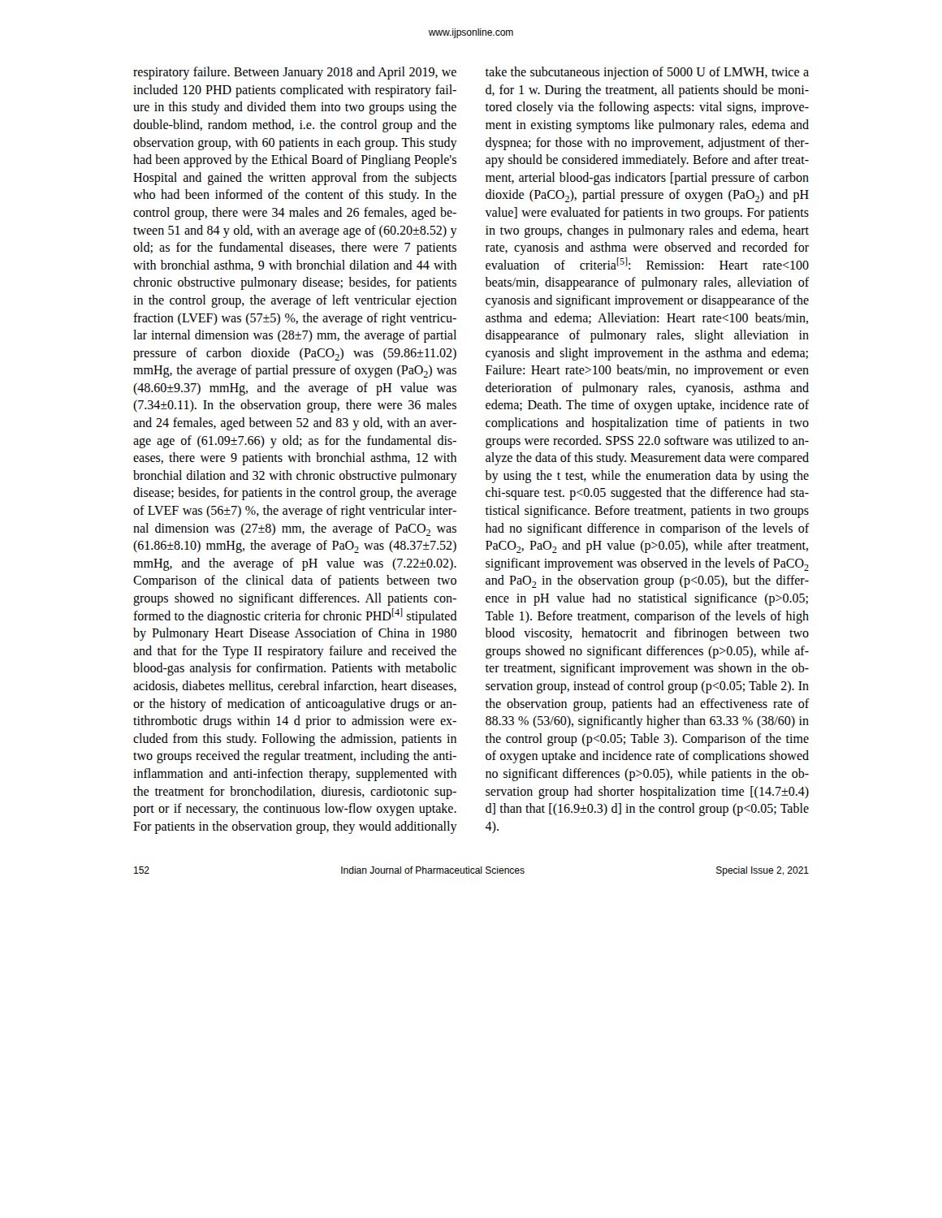www.ijpsonline.com
respiratory failure. Between January 2018 and April 2019, we included 120 PHD patients complicated with respiratory failure in this study and divided them into two groups using the double-blind, random method, i.e. the control group and the observation group, with 60 patients in each group. This study had been approved by the Ethical Board of Pingliang People's Hospital and gained the written approval from the subjects who had been informed of the content of this study. In the control group, there were 34 males and 26 females, aged between 51 and 84 y old, with an average age of (60.20±8.52) y old; as for the fundamental diseases, there were 7 patients with bronchial asthma, 9 with bronchial dilation and 44 with chronic obstructive pulmonary disease; besides, for patients in the control group, the average of left ventricular ejection fraction (LVEF) was (57±5) %, the average of right ventricular internal dimension was (28±7) mm, the average of partial pressure of carbon dioxide (PaCO2) was (59.86±11.02) mmHg, the average of partial pressure of oxygen (PaO2) was (48.60±9.37) mmHg, and the average of pH value was (7.34±0.11). In the observation group, there were 36 males and 24 females, aged between 52 and 83 y old, with an average age of (61.09±7.66) y old; as for the fundamental diseases, there were 9 patients with bronchial asthma, 12 with bronchial dilation and 32 with chronic obstructive pulmonary disease; besides, for patients in the control group, the average of LVEF was (56±7) %, the average of right ventricular internal dimension was (27±8) mm, the average of PaCO2 was (61.86±8.10) mmHg, the average of PaO2 was (48.37±7.52) mmHg, and the average of pH value was (7.22±0.02). Comparison of the clinical data of patients between two groups showed no significant differences. All patients conformed to the diagnostic criteria for chronic PHD[4] stipulated by Pulmonary Heart Disease Association of China in 1980 and that for the Type II respiratory failure and received the blood-gas analysis for confirmation. Patients with metabolic acidosis, diabetes mellitus, cerebral infarction, heart diseases, or the history of medication of anticoagulative drugs or antithrombotic drugs within 14 d prior to admission were excluded from this study. Following the admission, patients in two groups received the regular treatment, including the anti-inflammation and anti-infection therapy, supplemented with the treatment for bronchodilation, diuresis, cardiotonic support or if necessary, the continuous low-flow oxygen uptake. For patients in the observation group, they would additionally take the subcutaneous injection of 5000 U of LMWH, twice a d, for 1 w. During the treatment, all patients should be monitored closely via the following aspects: vital signs, improvement in existing symptoms like pulmonary rales, edema and dyspnea; for those with no improvement, adjustment of therapy should be considered immediately. Before and after treatment, arterial blood-gas indicators [partial pressure of carbon dioxide (PaCO2), partial pressure of oxygen (PaO2) and pH value] were evaluated for patients in two groups. For patients in two groups, changes in pulmonary rales and edema, heart rate, cyanosis and asthma were observed and recorded for evaluation of criteria[5]: Remission: Heart rate<100 beats/min, disappearance of pulmonary rales, alleviation of cyanosis and significant improvement or disappearance of the asthma and edema; Alleviation: Heart rate<100 beats/min, disappearance of pulmonary rales, slight alleviation in cyanosis and slight improvement in the asthma and edema; Failure: Heart rate>100 beats/min, no improvement or even deterioration of pulmonary rales, cyanosis, asthma and edema; Death. The time of oxygen uptake, incidence rate of complications and hospitalization time of patients in two groups were recorded. SPSS 22.0 software was utilized to analyze the data of this study. Measurement data were compared by using the t test, while the enumeration data by using the chi-square test. p<0.05 suggested that the difference had statistical significance. Before treatment, patients in two groups had no significant difference in comparison of the levels of PaCO2, PaO2 and pH value (p>0.05), while after treatment, significant improvement was observed in the levels of PaCO2 and PaO2 in the observation group (p<0.05), but the difference in pH value had no statistical significance (p>0.05; Table 1). Before treatment, comparison of the levels of high blood viscosity, hematocrit and fibrinogen between two groups showed no significant differences (p>0.05), while after treatment, significant improvement was shown in the observation group, instead of control group (p<0.05; Table 2). In the observation group, patients had an effectiveness rate of 88.33 % (53/60), significantly higher than 63.33 % (38/60) in the control group (p<0.05; Table 3). Comparison of the time of oxygen uptake and incidence rate of complications showed no significant differences (p>0.05), while patients in the observation group had shorter hospitalization time [(14.7±0.4) d] than that [(16.9±0.3) d] in the control group (p<0.05; Table 4).
152
Indian Journal of Pharmaceutical Sciences
Special Issue 2, 2021